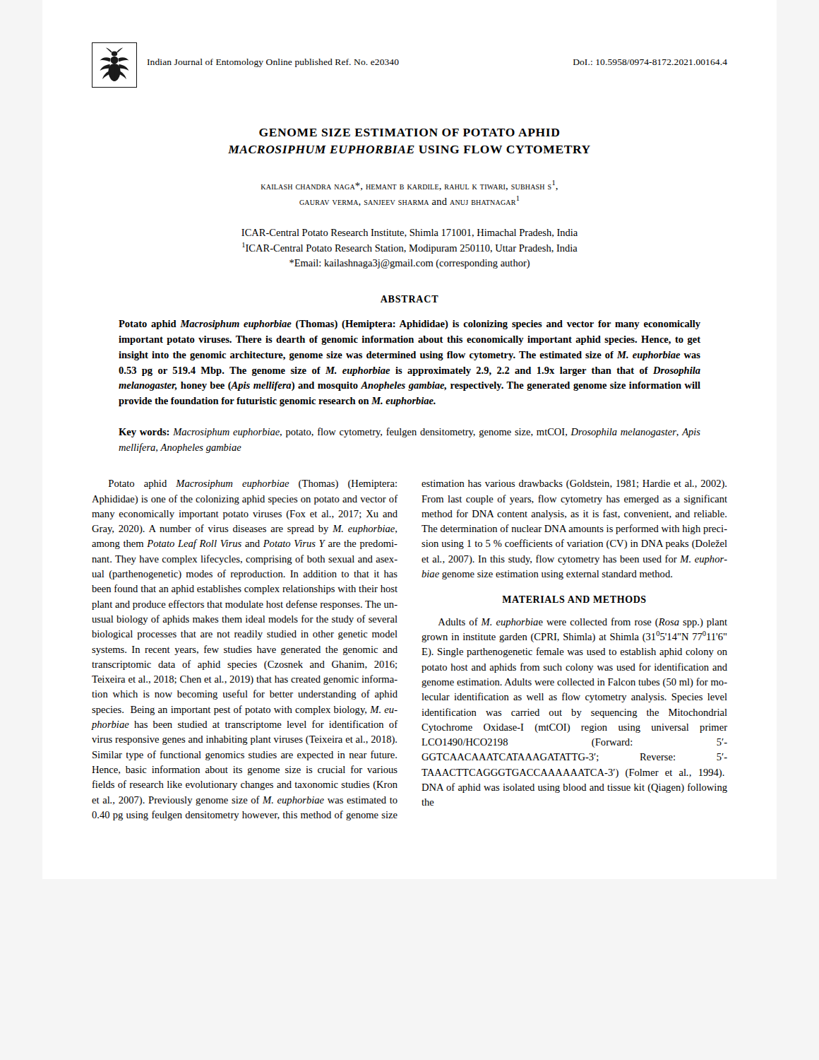Indian Journal of Entomology Online published Ref. No. e20340 DoI.: 10.5958/0974-8172.2021.00164.4
Genome Size Estimation of Potato Aphid
Macrosiphum euphorbiae Using Flow Cytometry
Kailash Chandra Naga*, Hemant B Kardile, Rahul K Tiwari, Subhash S1,
Gaurav Verma, Sanjeev Sharma and Anuj Bhatnagar1
ICAR-Central Potato Research Institute, Shimla 171001, Himachal Pradesh, India
1ICAR-Central Potato Research Station, Modipuram 250110, Uttar Pradesh, India
*Email: kailashnaga3j@gmail.com (corresponding author)
Abstract
Potato aphid Macrosiphum euphorbiae (Thomas) (Hemiptera: Aphididae) is colonizing species and vector for many economically important potato viruses. There is dearth of genomic information about this economically important aphid species. Hence, to get insight into the genomic architecture, genome size was determined using flow cytometry. The estimated size of M. euphorbiae was 0.53 pg or 519.4 Mbp. The genome size of M. euphorbiae is approximately 2.9, 2.2 and 1.9x larger than that of Drosophila melanogaster, honey bee (Apis mellifera) and mosquito Anopheles gambiae, respectively. The generated genome size information will provide the foundation for futuristic genomic research on M. euphorbiae.
Key words: Macrosiphum euphorbiae, potato, flow cytometry, feulgen densitometry, genome size, mtCOI, Drosophila melanogaster, Apis mellifera, Anopheles gambiae
Potato aphid Macrosiphum euphorbiae (Thomas) (Hemiptera: Aphididae) is one of the colonizing aphid species on potato and vector of many economically important potato viruses (Fox et al., 2017; Xu and Gray, 2020). A number of virus diseases are spread by M. euphorbiae, among them Potato Leaf Roll Virus and Potato Virus Y are the predominant. They have complex lifecycles, comprising of both sexual and asexual (parthenogenetic) modes of reproduction. In addition to that it has been found that an aphid establishes complex relationships with their host plant and produce effectors that modulate host defense responses. The unusual biology of aphids makes them ideal models for the study of several biological processes that are not readily studied in other genetic model systems. In recent years, few studies have generated the genomic and transcriptomic data of aphid species (Czosnek and Ghanim, 2016; Teixeira et al., 2018; Chen et al., 2019) that has created genomic information which is now becoming useful for better understanding of aphid species. Being an important pest of potato with complex biology, M. euphorbiae has been studied at transcriptome level for identification of virus responsive genes and inhabiting plant viruses (Teixeira et al., 2018). Similar type of functional genomics studies are expected in near future. Hence, basic information about its genome size is crucial for various fields of research like evolutionary changes and taxonomic studies (Kron et al., 2007). Previously genome size of M. euphorbiae was estimated to 0.40 pg using feulgen densitometry however, this method of genome size estimation has various drawbacks (Goldstein, 1981; Hardie et al., 2002). From last couple of years, flow cytometry has emerged as a significant method for DNA content analysis, as it is fast, convenient, and reliable. The determination of nuclear DNA amounts is performed with high precision using 1 to 5 % coefficients of variation (CV) in DNA peaks (Doležel et al., 2007). In this study, flow cytometry has been used for M. euphorbiae genome size estimation using external standard method.
Materials and Methods
Adults of M. euphorbiae were collected from rose (Rosa spp.) plant grown in institute garden (CPRI, Shimla) at Shimla (3105'14"N 77011'6" E). Single parthenogenetic female was used to establish aphid colony on potato host and aphids from such colony was used for identification and genome estimation. Adults were collected in Falcon tubes (50 ml) for molecular identification as well as flow cytometry analysis. Species level identification was carried out by sequencing the Mitochondrial Cytochrome Oxidase-I (mtCOI) region using universal primer LCO1490/HCO2198 (Forward: 5′-GGTCAACAAATCATAAAGATATTG-3′; Reverse: 5′-TAAACTTCAGGGTGACCAAAAAATCA-3′) (Folmer et al., 1994). DNA of aphid was isolated using blood and tissue kit (Qiagen) following the